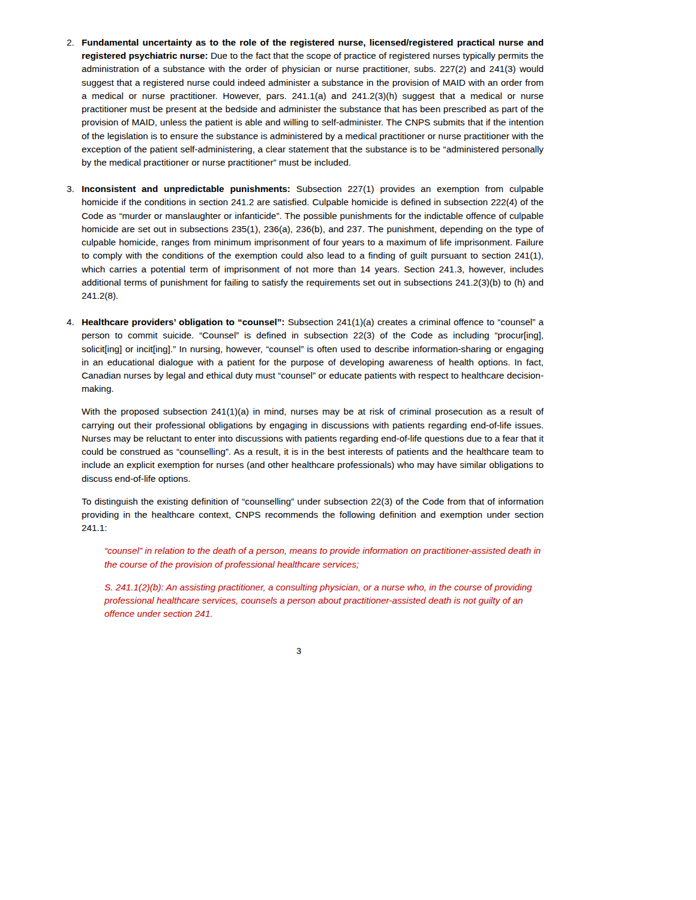Fundamental uncertainty as to the role of the registered nurse, licensed/registered practical nurse and registered psychiatric nurse: Due to the fact that the scope of practice of registered nurses typically permits the administration of a substance with the order of physician or nurse practitioner, subs. 227(2) and 241(3) would suggest that a registered nurse could indeed administer a substance in the provision of MAID with an order from a medical or nurse practitioner. However, pars. 241.1(a) and 241.2(3)(h) suggest that a medical or nurse practitioner must be present at the bedside and administer the substance that has been prescribed as part of the provision of MAID, unless the patient is able and willing to self-administer. The CNPS submits that if the intention of the legislation is to ensure the substance is administered by a medical practitioner or nurse practitioner with the exception of the patient self-administering, a clear statement that the substance is to be “administered personally by the medical practitioner or nurse practitioner” must be included.
Inconsistent and unpredictable punishments: Subsection 227(1) provides an exemption from culpable homicide if the conditions in section 241.2 are satisfied. Culpable homicide is defined in subsection 222(4) of the Code as “murder or manslaughter or infanticide”. The possible punishments for the indictable offence of culpable homicide are set out in subsections 235(1), 236(a), 236(b), and 237. The punishment, depending on the type of culpable homicide, ranges from minimum imprisonment of four years to a maximum of life imprisonment. Failure to comply with the conditions of the exemption could also lead to a finding of guilt pursuant to section 241(1), which carries a potential term of imprisonment of not more than 14 years. Section 241.3, however, includes additional terms of punishment for failing to satisfy the requirements set out in subsections 241.2(3)(b) to (h) and 241.2(8).
Healthcare providers’ obligation to “counsel”: Subsection 241(1)(a) creates a criminal offence to “counsel” a person to commit suicide. “Counsel” is defined in subsection 22(3) of the Code as including “procur[ing], solicit[ing] or incit[ing].” In nursing, however, “counsel” is often used to describe information-sharing or engaging in an educational dialogue with a patient for the purpose of developing awareness of health options. In fact, Canadian nurses by legal and ethical duty must “counsel” or educate patients with respect to healthcare decision-making.
With the proposed subsection 241(1)(a) in mind, nurses may be at risk of criminal prosecution as a result of carrying out their professional obligations by engaging in discussions with patients regarding end-of-life issues. Nurses may be reluctant to enter into discussions with patients regarding end-of-life questions due to a fear that it could be construed as “counselling”. As a result, it is in the best interests of patients and the healthcare team to include an explicit exemption for nurses (and other healthcare professionals) who may have similar obligations to discuss end-of-life options.
To distinguish the existing definition of “counselling” under subsection 22(3) of the Code from that of information providing in the healthcare context, CNPS recommends the following definition and exemption under section 241.1:
“counsel” in relation to the death of a person, means to provide information on practitioner-assisted death in the course of the provision of professional healthcare services;
S. 241.1(2)(b): An assisting practitioner, a consulting physician, or a nurse who, in the course of providing professional healthcare services, counsels a person about practitioner-assisted death is not guilty of an offence under section 241.
3